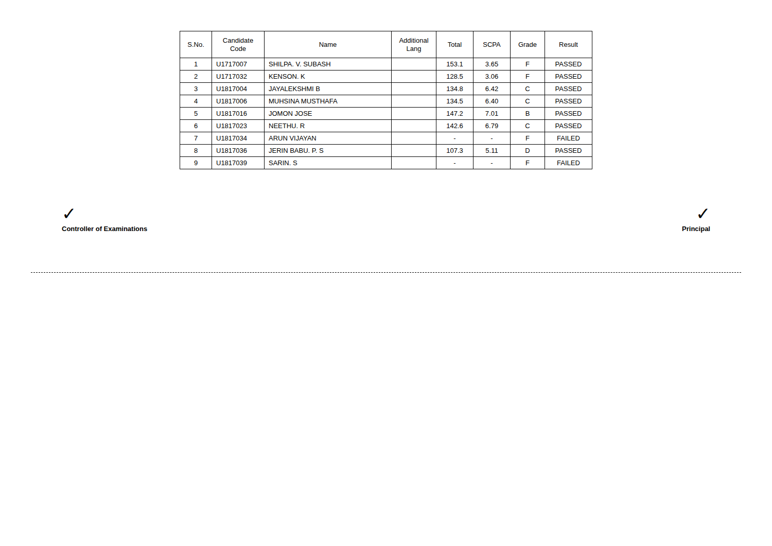| S.No. | Candidate Code | Name | Additional Lang | Total | SCPA | Grade | Result |
| --- | --- | --- | --- | --- | --- | --- | --- |
| 1 | U1717007 | SHILPA. V. SUBASH | | 153.1 | 3.65 | F | PASSED |
| 2 | U1717032 | KENSON. K | | 128.5 | 3.06 | F | PASSED |
| 3 | U1817004 | JAYALEKSHMI B | | 134.8 | 6.42 | C | PASSED |
| 4 | U1817006 | MUHSINA MUSTHAFA | | 134.5 | 6.40 | C | PASSED |
| 5 | U1817016 | JOMON JOSE | | 147.2 | 7.01 | B | PASSED |
| 6 | U1817023 | NEETHU. R | | 142.6 | 6.79 | C | PASSED |
| 7 | U1817034 | ARUN VIJAYAN | | - | - | F | FAILED |
| 8 | U1817036 | JERIN BABU. P. S | | 107.3 | 5.11 | D | PASSED |
| 9 | U1817039 | SARIN. S | | - | - | F | FAILED |
✓
Controller of Examinations
✓
Principal